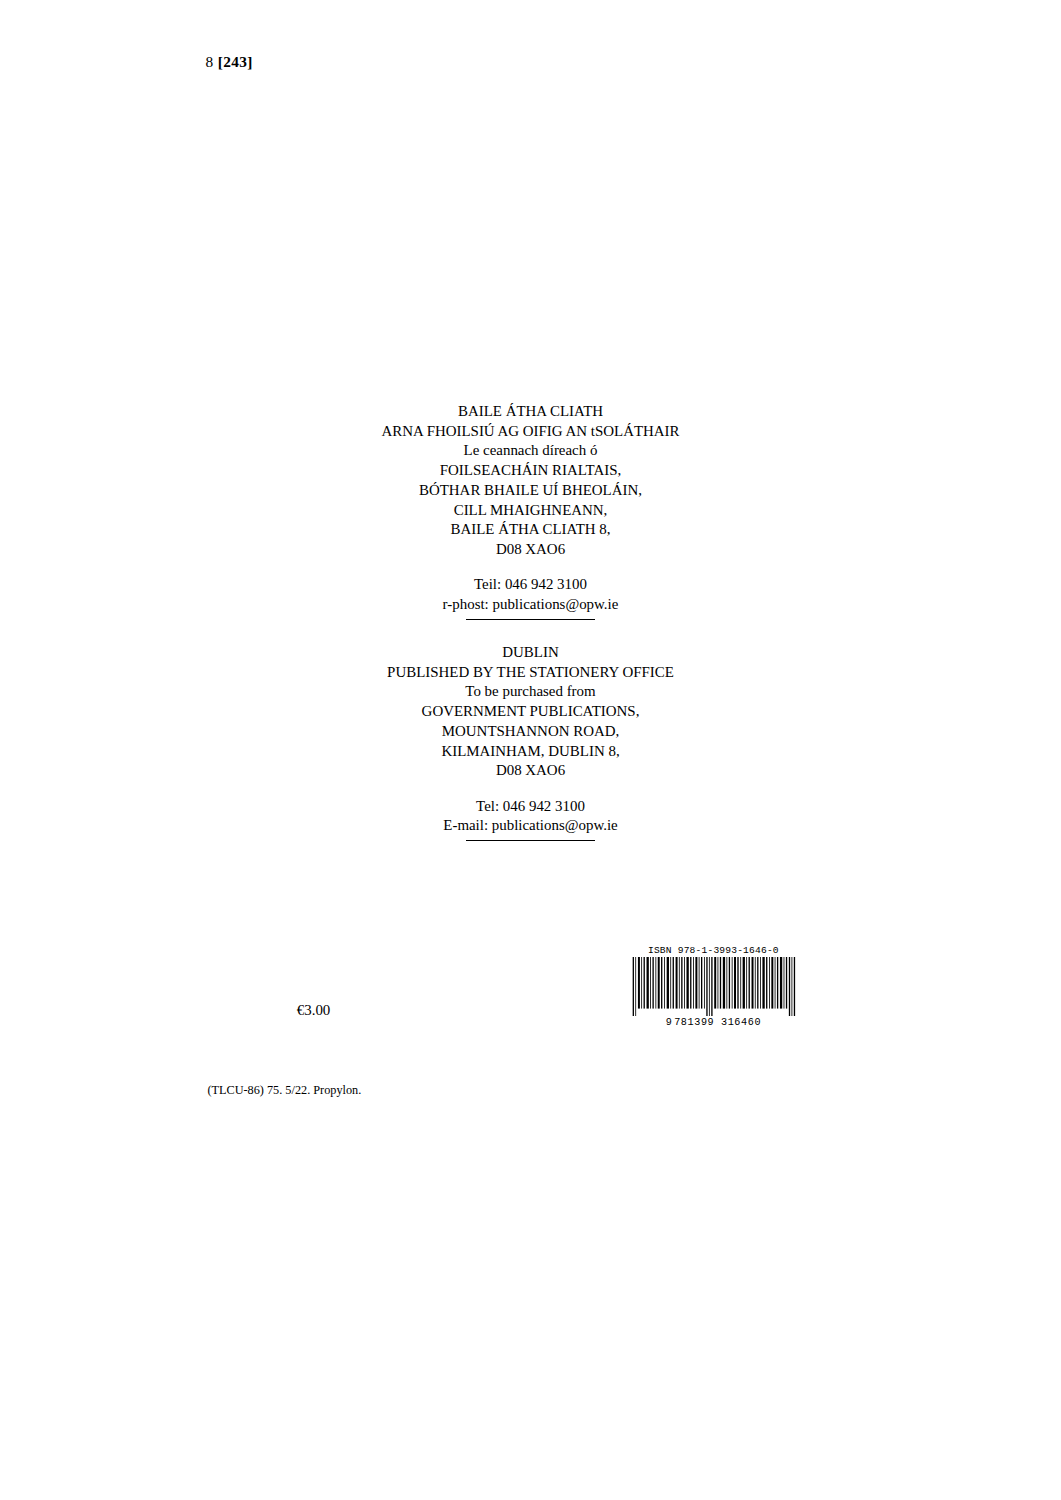8[243]
BAILE ÁTHA CLIATH
ARNA FHOILSIÚ AG OIFIG AN tSOLÁTHAIR
Le ceannach díreach ó
FOILSEACHÁIN RIALTAIS,
BÓTHAR BHAILE UÍ BHEOLÁIN,
CILL MHAIGHNEANN,
BAILE ÁTHA CLIATH 8,
D08 XAO6
Teil: 046 942 3100
r-phost: publications@opw.ie
DUBLIN
PUBLISHED BY THE STATIONERY OFFICE
To be purchased from
GOVERNMENT PUBLICATIONS,
MOUNTSHANNON ROAD,
KILMAINHAM, DUBLIN 8,
D08 XAO6
Tel: 046 942 3100
E-mail: publications@opw.ie
€3.00
ISBN 978-1-3993-1646-0
9781399 316460
(TLCU-86) 75. 5/22. Propylon.